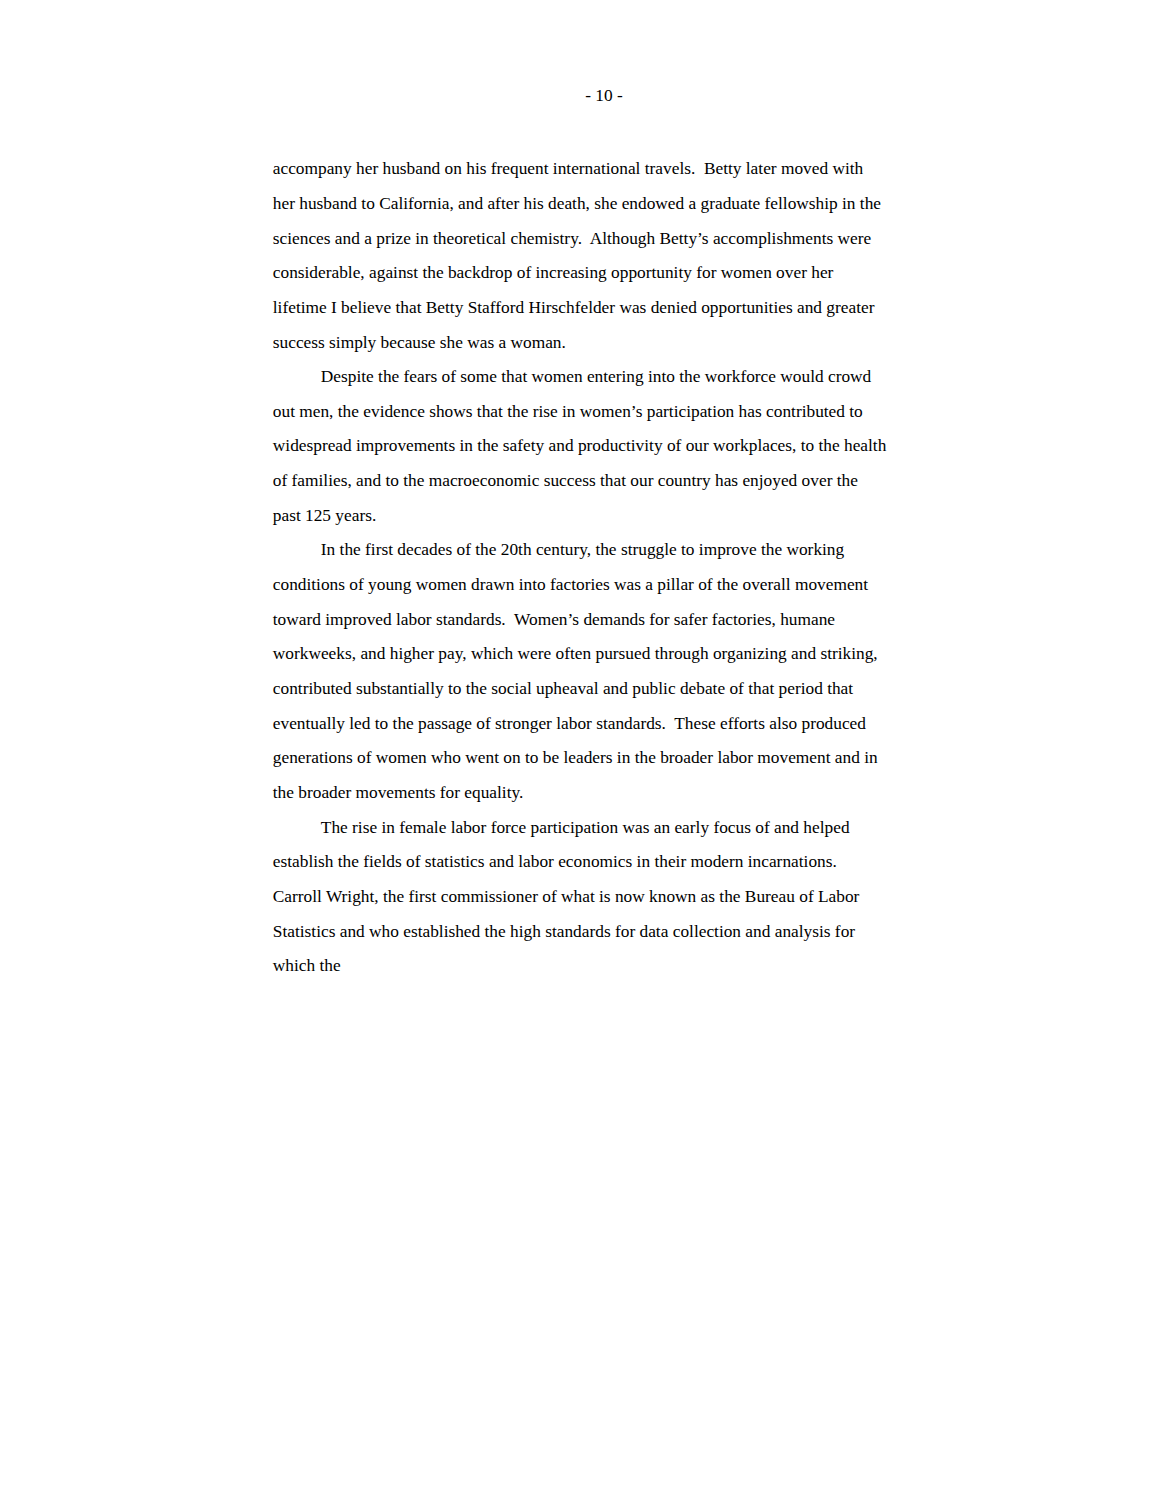- 10 -
accompany her husband on his frequent international travels. Betty later moved with her husband to California, and after his death, she endowed a graduate fellowship in the sciences and a prize in theoretical chemistry. Although Betty’s accomplishments were considerable, against the backdrop of increasing opportunity for women over her lifetime I believe that Betty Stafford Hirschfelder was denied opportunities and greater success simply because she was a woman.
Despite the fears of some that women entering into the workforce would crowd out men, the evidence shows that the rise in women’s participation has contributed to widespread improvements in the safety and productivity of our workplaces, to the health of families, and to the macroeconomic success that our country has enjoyed over the past 125 years.
In the first decades of the 20th century, the struggle to improve the working conditions of young women drawn into factories was a pillar of the overall movement toward improved labor standards. Women’s demands for safer factories, humane workweeks, and higher pay, which were often pursued through organizing and striking, contributed substantially to the social upheaval and public debate of that period that eventually led to the passage of stronger labor standards. These efforts also produced generations of women who went on to be leaders in the broader labor movement and in the broader movements for equality.
The rise in female labor force participation was an early focus of and helped establish the fields of statistics and labor economics in their modern incarnations. Carroll Wright, the first commissioner of what is now known as the Bureau of Labor Statistics and who established the high standards for data collection and analysis for which the